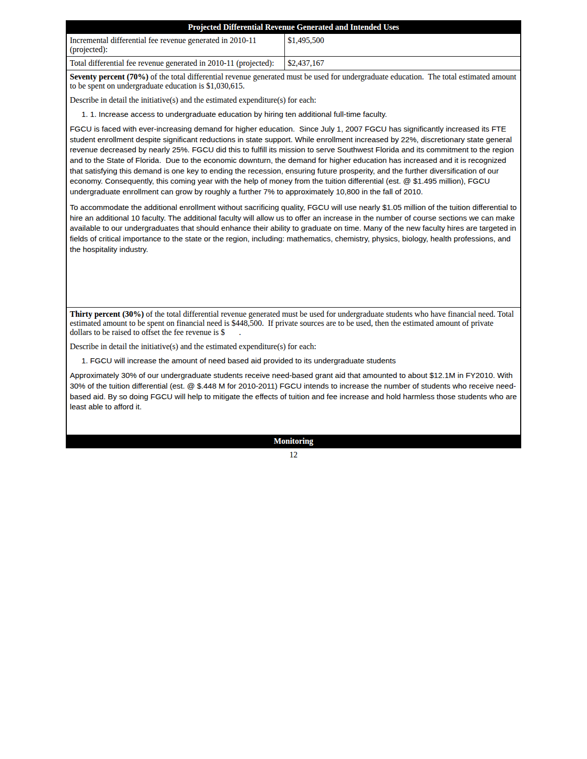| Projected Differential Revenue Generated and Intended Uses |
| Incremental differential fee revenue generated in 2010-11 (projected): | $1,495,500 |
| Total differential fee revenue generated in 2010-11 (projected): | $2,437,167 |
| Seventy percent (70%) of the total differential revenue generated must be used for undergraduate education. The total estimated amount to be spent on undergraduate education is $1,030,615. Describe in detail the initiative(s) and the estimated expenditure(s) for each: 1. Increase access to undergraduate education by hiring ten additional full-time faculty. FGCU is faced with ever-increasing demand for higher education. Since July 1, 2007 FGCU has significantly increased its FTE student enrollment despite significant reductions in state support. While enrollment increased by 22%, discretionary state general revenue decreased by nearly 25%. FGCU did this to fulfill its mission to serve Southwest Florida and its commitment to the region and to the State of Florida. Due to the economic downturn, the demand for higher education has increased and it is recognized that satisfying this demand is one key to ending the recession, ensuring future prosperity, and the further diversification of our economy. Consequently, this coming year with the help of money from the tuition differential (est. @ $1.495 million), FGCU undergraduate enrollment can grow by roughly a further 7% to approximately 10,800 in the fall of 2010. To accommodate the additional enrollment without sacrificing quality, FGCU will use nearly $1.05 million of the tuition differential to hire an additional 10 faculty. The additional faculty will allow us to offer an increase in the number of course sections we can make available to our undergraduates that should enhance their ability to graduate on time. Many of the new faculty hires are targeted in fields of critical importance to the state or the region, including: mathematics, chemistry, physics, biology, health professions, and the hospitality industry. |
| Thirty percent (30%) of the total differential revenue generated must be used for undergraduate students who have financial need. Total estimated amount to be spent on financial need is $448,500. If private sources are to be used, then the estimated amount of private dollars to be raised to offset the fee revenue is $ . Describe in detail the initiative(s) and the estimated expenditure(s) for each: FGCU will increase the amount of need based aid provided to its undergraduate students Approximately 30% of our undergraduate students receive need-based grant aid that amounted to about $12.1M in FY2010. With 30% of the tuition differential (est. @ $.448 M for 2010-2011) FGCU intends to increase the number of students who receive need-based aid. By so doing FGCU will help to mitigate the effects of tuition and fee increase and hold harmless those students who are least able to afford it. |
| Monitoring |
12